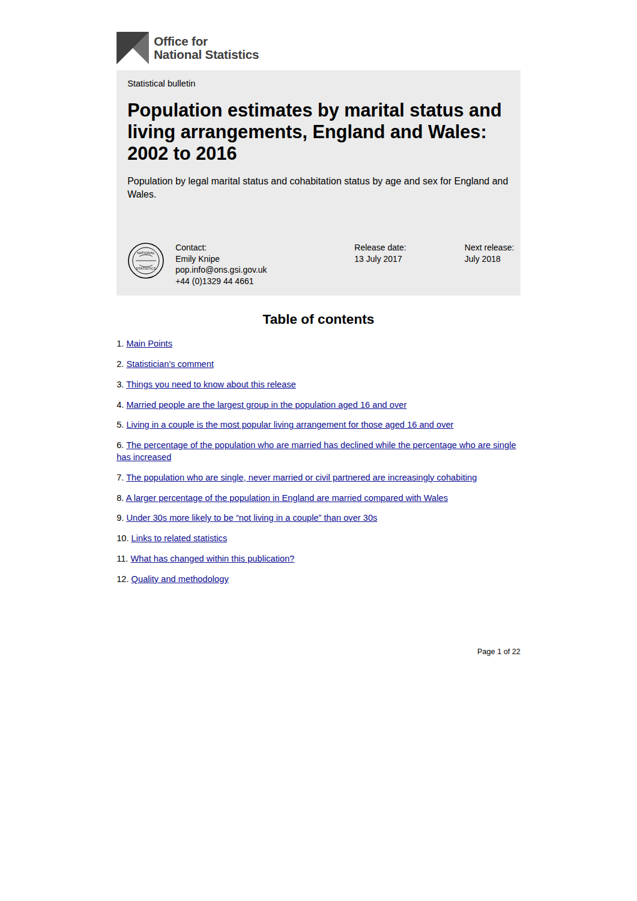Office for National Statistics
Statistical bulletin
Population estimates by marital status and living arrangements, England and Wales: 2002 to 2016
Population by legal marital status and cohabitation status by age and sex for England and Wales.
NATIONAL STATISTICS
Contact:
Emily Knipe
pop.info@ons.gsi.gov.uk
+44 (0)1329 44 4661
Release date:
13 July 2017
Next release:
July 2018
Table of contents
1. Main Points
2. Statistician’s comment
3. Things you need to know about this release
4. Married people are the largest group in the population aged 16 and over
5. Living in a couple is the most popular living arrangement for those aged 16 and over
6. The percentage of the population who are married has declined while the percentage who are single has increased
7. The population who are single, never married or civil partnered are increasingly cohabiting
8. A larger percentage of the population in England are married compared with Wales
9. Under 30s more likely to be “not living in a couple” than over 30s
10. Links to related statistics
11. What has changed within this publication?
12. Quality and methodology
Page 1 of 22